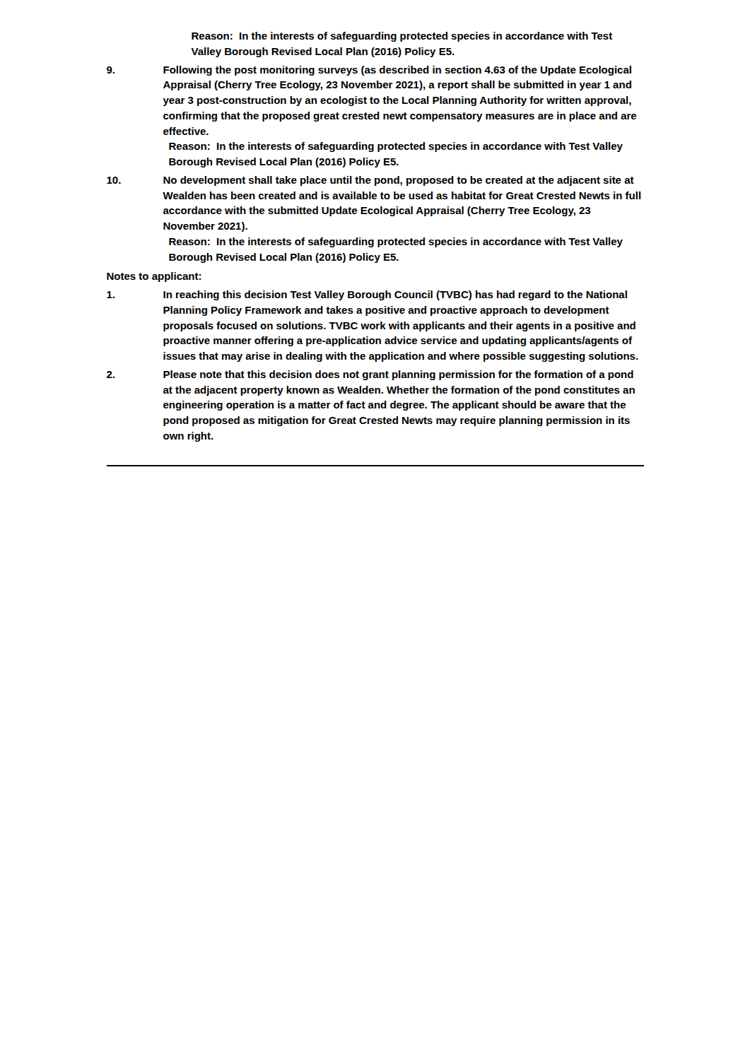Reason: In the interests of safeguarding protected species in accordance with Test Valley Borough Revised Local Plan (2016) Policy E5.
9.
Following the post monitoring surveys (as described in section 4.63 of the Update Ecological Appraisal (Cherry Tree Ecology, 23 November 2021), a report shall be submitted in year 1 and year 3 post-construction by an ecologist to the Local Planning Authority for written approval, confirming that the proposed great crested newt compensatory measures are in place and are effective.
Reason: In the interests of safeguarding protected species in accordance with Test Valley Borough Revised Local Plan (2016) Policy E5.
10.
No development shall take place until the pond, proposed to be created at the adjacent site at Wealden has been created and is available to be used as habitat for Great Crested Newts in full accordance with the submitted Update Ecological Appraisal (Cherry Tree Ecology, 23 November 2021).
Reason: In the interests of safeguarding protected species in accordance with Test Valley Borough Revised Local Plan (2016) Policy E5.
Notes to applicant:
1.
In reaching this decision Test Valley Borough Council (TVBC) has had regard to the National Planning Policy Framework and takes a positive and proactive approach to development proposals focused on solutions. TVBC work with applicants and their agents in a positive and proactive manner offering a pre-application advice service and updating applicants/agents of issues that may arise in dealing with the application and where possible suggesting solutions.
2.
Please note that this decision does not grant planning permission for the formation of a pond at the adjacent property known as Wealden. Whether the formation of the pond constitutes an engineering operation is a matter of fact and degree. The applicant should be aware that the pond proposed as mitigation for Great Crested Newts may require planning permission in its own right.